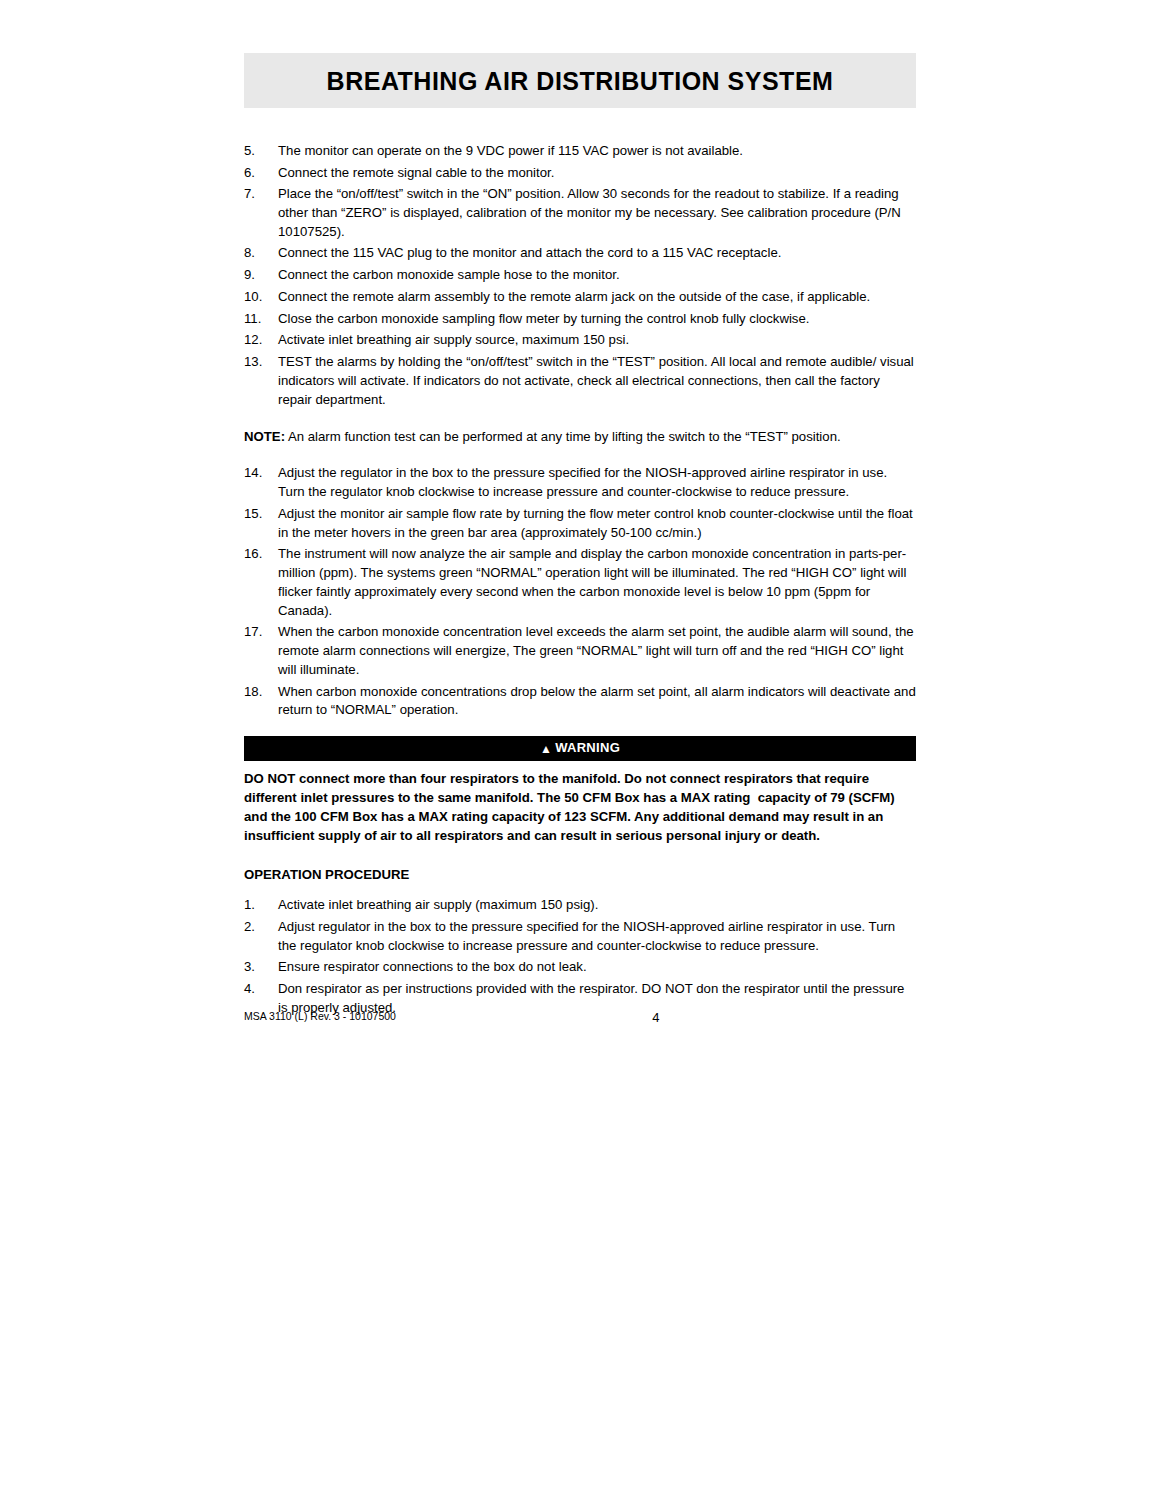BREATHING AIR DISTRIBUTION SYSTEM
5. The monitor can operate on the 9 VDC power if 115 VAC power is not available.
6. Connect the remote signal cable to the monitor.
7. Place the “on/off/test” switch in the “ON” position. Allow 30 seconds for the readout to stabilize. If a reading other than “ZERO” is displayed, calibration of the monitor my be necessary. See calibration procedure (P/N 10107525).
8. Connect the 115 VAC plug to the monitor and attach the cord to a 115 VAC receptacle.
9. Connect the carbon monoxide sample hose to the monitor.
10. Connect the remote alarm assembly to the remote alarm jack on the outside of the case, if applicable.
11. Close the carbon monoxide sampling flow meter by turning the control knob fully clockwise.
12. Activate inlet breathing air supply source, maximum 150 psi.
13. TEST the alarms by holding the “on/off/test” switch in the “TEST” position. All local and remote audible/ visual indicators will activate. If indicators do not activate, check all electrical connections, then call the factory repair department.
NOTE: An alarm function test can be performed at any time by lifting the switch to the “TEST” position.
14. Adjust the regulator in the box to the pressure specified for the NIOSH-approved airline respirator in use. Turn the regulator knob clockwise to increase pressure and counter-clockwise to reduce pressure.
15. Adjust the monitor air sample flow rate by turning the flow meter control knob counter-clockwise until the float in the meter hovers in the green bar area (approximately 50-100 cc/min.)
16. The instrument will now analyze the air sample and display the carbon monoxide concentration in parts-per-million (ppm). The systems green “NORMAL” operation light will be illuminated. The red “HIGH CO” light will flicker faintly approximately every second when the carbon monoxide level is below 10 ppm (5ppm for Canada).
17. When the carbon monoxide concentration level exceeds the alarm set point, the audible alarm will sound, the remote alarm connections will energize, The green “NORMAL” light will turn off and the red “HIGH CO” light will illuminate.
18. When carbon monoxide concentrations drop below the alarm set point, all alarm indicators will deactivate and return to “NORMAL” operation.
▲WARNING
DO NOT connect more than four respirators to the manifold. Do not connect respirators that require different inlet pressures to the same manifold. The 50 CFM Box has a MAX rating capacity of 79 (SCFM) and the 100 CFM Box has a MAX rating capacity of 123 SCFM. Any additional demand may result in an insufficient supply of air to all respirators and can result in serious personal injury or death.
OPERATION PROCEDURE
1. Activate inlet breathing air supply (maximum 150 psig).
2. Adjust regulator in the box to the pressure specified for the NIOSH-approved airline respirator in use. Turn the regulator knob clockwise to increase pressure and counter-clockwise to reduce pressure.
3. Ensure respirator connections to the box do not leak.
4. Don respirator as per instructions provided with the respirator. DO NOT don the respirator until the pressure is properly adjusted.
MSA 3110 (L) Rev. 3 - 10107500
4